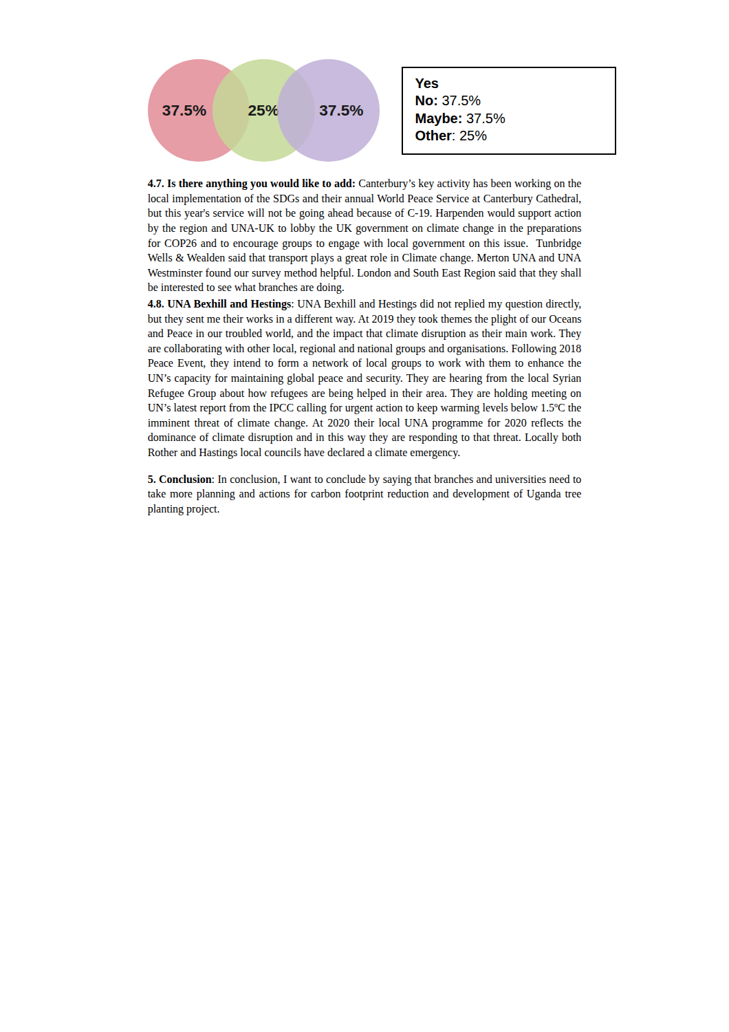37.5%
25%
37.5%
Yes
No: 37.5%
Maybe: 37.5%
Other: 25%
4.7. Is there anything you would like to add: Canterbury’s key activity has been working on the local implementation of the SDGs and their annual World Peace Service at Canterbury Cathedral, but this year's service will not be going ahead because of C-19. Harpenden would support action by the region and UNA-UK to lobby the UK government on climate change in the preparations for COP26 and to encourage groups to engage with local government on this issue. Tunbridge Wells & Wealden said that transport plays a great role in Climate change. Merton UNA and UNA Westminster found our survey method helpful. London and South East Region said that they shall be interested to see what branches are doing.
4.8. UNA Bexhill and Hestings: UNA Bexhill and Hestings did not replied my question directly, but they sent me their works in a different way. At 2019 they took themes the plight of our Oceans and Peace in our troubled world, and the impact that climate disruption as their main work. They are collaborating with other local, regional and national groups and organisations. Following 2018 Peace Event, they intend to form a network of local groups to work with them to enhance the UN’s capacity for maintaining global peace and security. They are hearing from the local Syrian Refugee Group about how refugees are being helped in their area. They are holding meeting on UN’s latest report from the IPCC calling for urgent action to keep warming levels below 1.5ºC the imminent threat of climate change. At 2020 their local UNA programme for 2020 reflects the dominance of climate disruption and in this way they are responding to that threat. Locally both Rother and Hastings local councils have declared a climate emergency.
5. Conclusion: In conclusion, I want to conclude by saying that branches and universities need to take more planning and actions for carbon footprint reduction and development of Uganda tree planting project.